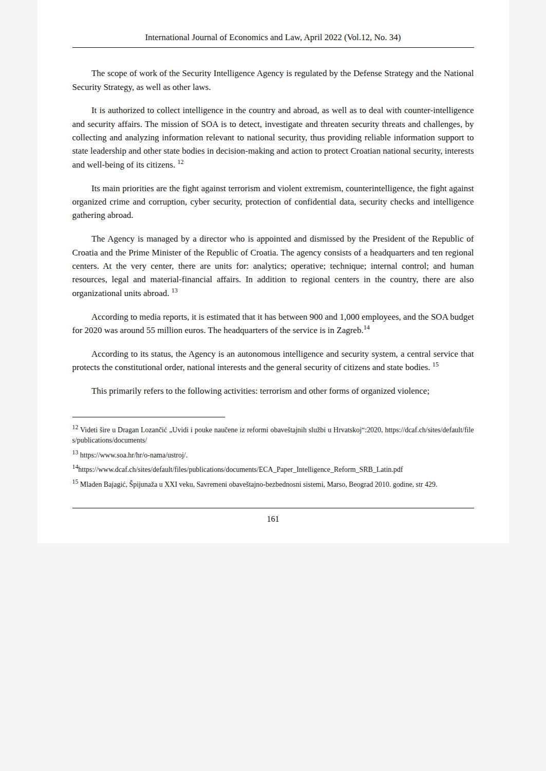International Journal of Economics and Law, April 2022 (Vol.12, No. 34)
The scope of work of the Security Intelligence Agency is regulated by the Defense Strategy and the National Security Strategy, as well as other laws.
It is authorized to collect intelligence in the country and abroad, as well as to deal with counter-intelligence and security affairs. The mission of SOA is to detect, investigate and threaten security threats and challenges, by collecting and analyzing information relevant to national security, thus providing reliable information support to state leadership and other state bodies in decision-making and action to protect Croatian national security, interests and well-being of its citizens. 12
Its main priorities are the fight against terrorism and violent extremism, counterintelligence, the fight against organized crime and corruption, cyber security, protection of confidential data, security checks and intelligence gathering abroad.
The Agency is managed by a director who is appointed and dismissed by the President of the Republic of Croatia and the Prime Minister of the Republic of Croatia. The agency consists of a headquarters and ten regional centers. At the very center, there are units for: analytics; operative; technique; internal control; and human resources, legal and material-financial affairs. In addition to regional centers in the country, there are also organizational units abroad. 13
According to media reports, it is estimated that it has between 900 and 1,000 employees, and the SOA budget for 2020 was around 55 million euros. The headquarters of the service is in Zagreb.14
According to its status, the Agency is an autonomous intelligence and security system, a central service that protects the constitutional order, national interests and the general security of citizens and state bodies. 15
This primarily refers to the following activities: terrorism and other forms of organized violence;
12 Videti šire u Dragan Lozančić „Uvidi i pouke naučene iz reformi obaveštajnih službi u Hrvatskoj“:2020, https://dcaf.ch/sites/default/files/publications/documents/
13 https://www.soa.hr/hr/o-nama/ustroj/.
14https://www.dcaf.ch/sites/default/files/publications/documents/ECA_Paper_Intelligence_Reform_SRB_Latin.pdf
15 Mladen Bajagić, Špijunaža u XXI veku, Savremeni obaveštajno-bezbednosni sistemi, Marso, Beograd 2010. godine, str 429.
161